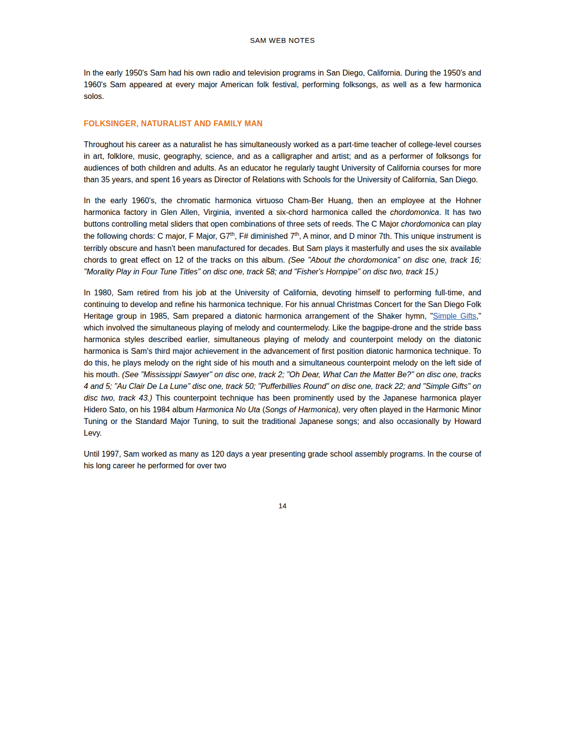SAM WEB NOTES
In the early 1950's Sam had his own radio and television programs in San Diego, California. During the 1950's and 1960's Sam appeared at every major American folk festival, performing folksongs, as well as a few harmonica solos.
FOLKSINGER, NATURALIST AND FAMILY MAN
Throughout his career as a naturalist he has simultaneously worked as a part-time teacher of college-level courses in art, folklore, music, geography, science, and as a calligrapher and artist; and as a performer of folksongs for audiences of both children and adults. As an educator he regularly taught University of California courses for more than 35 years, and spent 16 years as Director of Relations with Schools for the University of California, San Diego.
In the early 1960's, the chromatic harmonica virtuoso Cham-Ber Huang, then an employee at the Hohner harmonica factory in Glen Allen, Virginia, invented a six-chord harmonica called the chordomonica. It has two buttons controlling metal sliders that open combinations of three sets of reeds. The C Major chordomonica can play the following chords: C major, F Major, G7th, F# diminished 7th, A minor, and D minor 7th. This unique instrument is terribly obscure and hasn't been manufactured for decades. But Sam plays it masterfully and uses the six available chords to great effect on 12 of the tracks on this album. (See "About the chordomonica" on disc one, track 16; "Morality Play in Four Tune Titles" on disc one, track 58; and "Fisher's Hornpipe" on disc two, track 15.)
In 1980, Sam retired from his job at the University of California, devoting himself to performing full-time, and continuing to develop and refine his harmonica technique. For his annual Christmas Concert for the San Diego Folk Heritage group in 1985, Sam prepared a diatonic harmonica arrangement of the Shaker hymn, "Simple Gifts," which involved the simultaneous playing of melody and countermelody. Like the bagpipe-drone and the stride bass harmonica styles described earlier, simultaneous playing of melody and counterpoint melody on the diatonic harmonica is Sam's third major achievement in the advancement of first position diatonic harmonica technique. To do this, he plays melody on the right side of his mouth and a simultaneous counterpoint melody on the left side of his mouth. (See "Mississippi Sawyer" on disc one, track 2; "Oh Dear, What Can the Matter Be?" on disc one, tracks 4 and 5; "Au Clair De La Lune" disc one, track 50; "Pufferbillies Round" on disc one, track 22; and "Simple Gifts" on disc two, track 43.) This counterpoint technique has been prominently used by the Japanese harmonica player Hidero Sato, on his 1984 album Harmonica No Uta (Songs of Harmonica), very often played in the Harmonic Minor Tuning or the Standard Major Tuning, to suit the traditional Japanese songs; and also occasionally by Howard Levy.
Until 1997, Sam worked as many as 120 days a year presenting grade school assembly programs. In the course of his long career he performed for over two
14